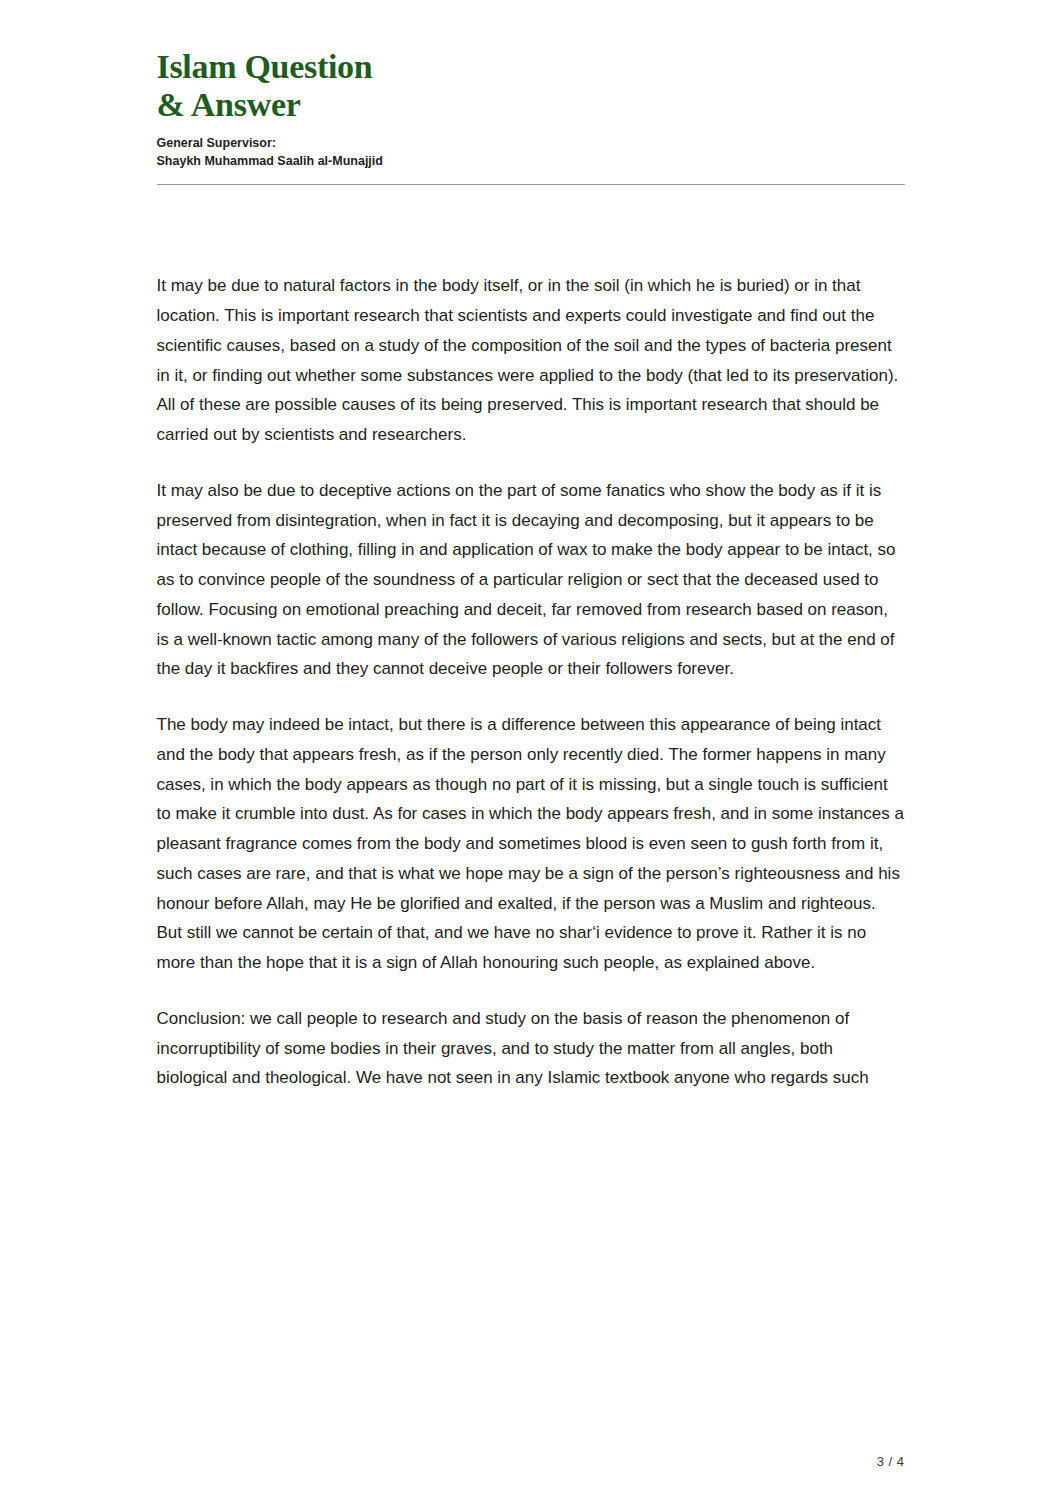Islam Question & Answer
General Supervisor: Shaykh Muhammad Saalih al-Munajjid
It may be due to natural factors in the body itself, or in the soil (in which he is buried) or in that location. This is important research that scientists and experts could investigate and find out the scientific causes, based on a study of the composition of the soil and the types of bacteria present in it, or finding out whether some substances were applied to the body (that led to its preservation). All of these are possible causes of its being preserved. This is important research that should be carried out by scientists and researchers.
It may also be due to deceptive actions on the part of some fanatics who show the body as if it is preserved from disintegration, when in fact it is decaying and decomposing, but it appears to be intact because of clothing, filling in and application of wax to make the body appear to be intact, so as to convince people of the soundness of a particular religion or sect that the deceased used to follow. Focusing on emotional preaching and deceit, far removed from research based on reason, is a well-known tactic among many of the followers of various religions and sects, but at the end of the day it backfires and they cannot deceive people or their followers forever.
The body may indeed be intact, but there is a difference between this appearance of being intact and the body that appears fresh, as if the person only recently died. The former happens in many cases, in which the body appears as though no part of it is missing, but a single touch is sufficient to make it crumble into dust. As for cases in which the body appears fresh, and in some instances a pleasant fragrance comes from the body and sometimes blood is even seen to gush forth from it, such cases are rare, and that is what we hope may be a sign of the person’s righteousness and his honour before Allah, may He be glorified and exalted, if the person was a Muslim and righteous. But still we cannot be certain of that, and we have no shar‘i evidence to prove it. Rather it is no more than the hope that it is a sign of Allah honouring such people, as explained above.
Conclusion: we call people to research and study on the basis of reason the phenomenon of incorruptibility of some bodies in their graves, and to study the matter from all angles, both biological and theological. We have not seen in any Islamic textbook anyone who regards such
3 / 4